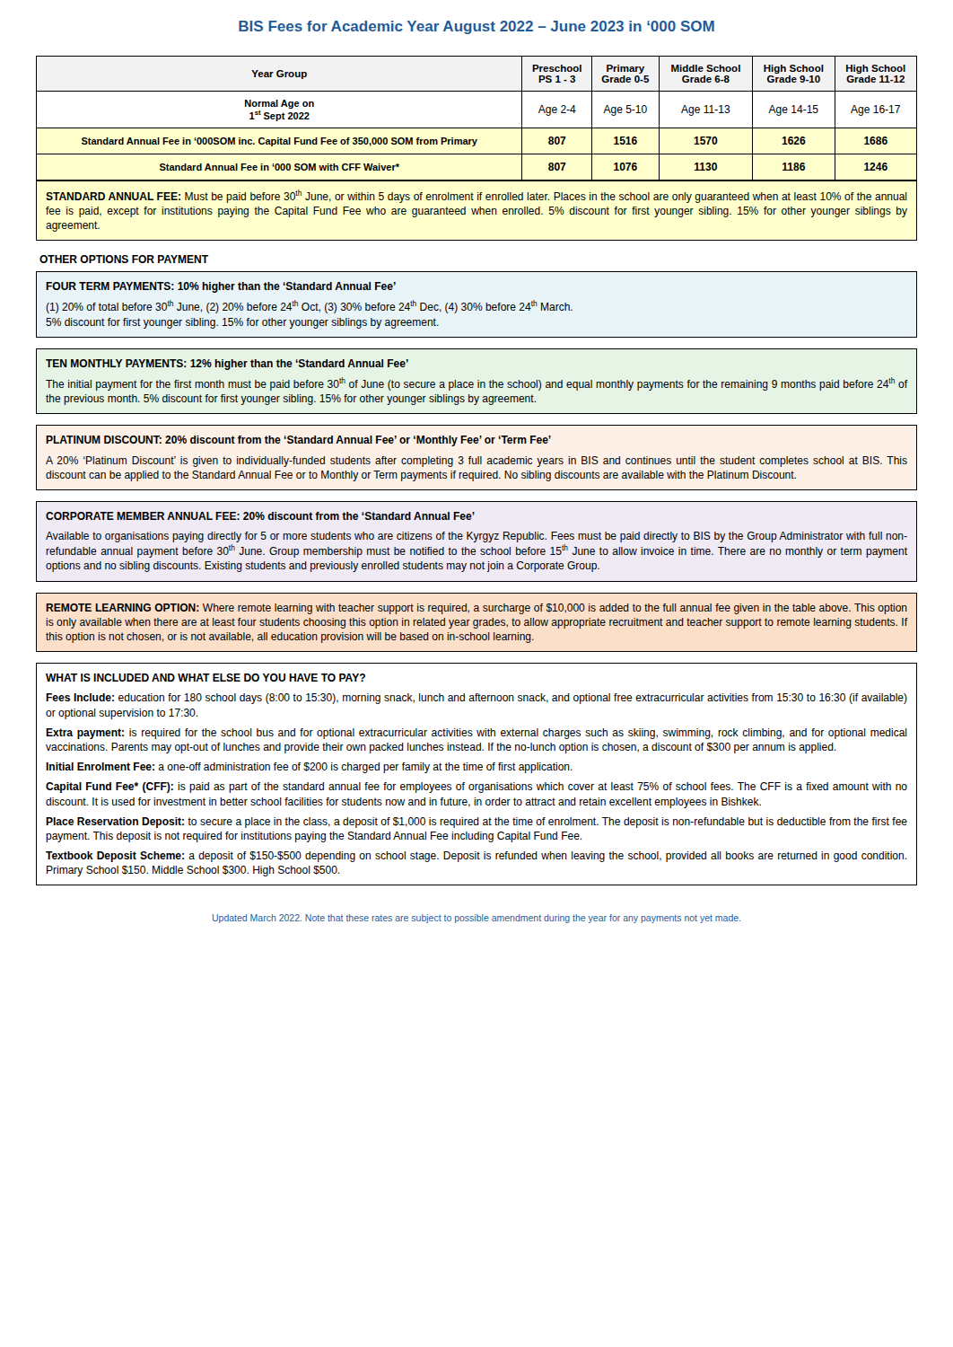BIS Fees for Academic Year August 2022 – June 2023 in ‘000 SOM
| Year Group | Preschool PS 1 - 3 | Primary Grade 0-5 | Middle School Grade 6-8 | High School Grade 9-10 | High School Grade 11-12 |
| --- | --- | --- | --- | --- | --- |
| Normal Age on 1 st Sept 2022 | Age 2-4 | Age 5-10 | Age 11-13 | Age 14-15 | Age 16-17 |
| Standard Annual Fee in ‘000SOM inc. Capital Fund Fee of 350,000 SOM from Primary | 807 | 1516 | 1570 | 1626 | 1686 |
| Standard Annual Fee in ‘000 SOM with CFF Waiver* | 807 | 1076 | 1130 | 1186 | 1246 |
STANDARD ANNUAL FEE: Must be paid before 30th June, or within 5 days of enrolment if enrolled later. Places in the school are only guaranteed when at least 10% of the annual fee is paid, except for institutions paying the Capital Fund Fee who are guaranteed when enrolled. 5% discount for first younger sibling. 15% for other younger siblings by agreement.
OTHER OPTIONS FOR PAYMENT
FOUR TERM PAYMENTS: 10% higher than the ‘Standard Annual Fee’
(1) 20% of total before 30th June, (2) 20% before 24th Oct, (3) 30% before 24th Dec, (4) 30% before 24th March.
5% discount for first younger sibling. 15% for other younger siblings by agreement.
TEN MONTHLY PAYMENTS: 12% higher than the ‘Standard Annual Fee’
The initial payment for the first month must be paid before 30th of June (to secure a place in the school) and equal monthly payments for the remaining 9 months paid before 24th of the previous month. 5% discount for first younger sibling. 15% for other younger siblings by agreement.
PLATINUM DISCOUNT: 20% discount from the ‘Standard Annual Fee’ or ‘Monthly Fee’ or ‘Term Fee’
A 20% ‘Platinum Discount’ is given to individually-funded students after completing 3 full academic years in BIS and continues until the student completes school at BIS. This discount can be applied to the Standard Annual Fee or to Monthly or Term payments if required. No sibling discounts are available with the Platinum Discount.
CORPORATE MEMBER ANNUAL FEE: 20% discount from the ‘Standard Annual Fee’
Available to organisations paying directly for 5 or more students who are citizens of the Kyrgyz Republic. Fees must be paid directly to BIS by the Group Administrator with full non-refundable annual payment before 30th June. Group membership must be notified to the school before 15th June to allow invoice in time. There are no monthly or term payment options and no sibling discounts. Existing students and previously enrolled students may not join a Corporate Group.
REMOTE LEARNING OPTION: Where remote learning with teacher support is required, a surcharge of $10,000 is added to the full annual fee given in the table above. This option is only available when there are at least four students choosing this option in related year grades, to allow appropriate recruitment and teacher support to remote learning students. If this option is not chosen, or is not available, all education provision will be based on in-school learning.
WHAT IS INCLUDED AND WHAT ELSE DO YOU HAVE TO PAY?
Fees Include: education for 180 school days (8:00 to 15:30), morning snack, lunch and afternoon snack, and optional free extracurricular activities from 15:30 to 16:30 (if available) or optional supervision to 17:30.
Extra payment: is required for the school bus and for optional extracurricular activities with external charges such as skiing, swimming, rock climbing, and for optional medical vaccinations. Parents may opt-out of lunches and provide their own packed lunches instead. If the no-lunch option is chosen, a discount of $300 per annum is applied.
Initial Enrolment Fee: a one-off administration fee of $200 is charged per family at the time of first application.
Capital Fund Fee* (CFF): is paid as part of the standard annual fee for employees of organisations which cover at least 75% of school fees. The CFF is a fixed amount with no discount. It is used for investment in better school facilities for students now and in future, in order to attract and retain excellent employees in Bishkek.
Place Reservation Deposit: to secure a place in the class, a deposit of $1,000 is required at the time of enrolment. The deposit is non-refundable but is deductible from the first fee payment. This deposit is not required for institutions paying the Standard Annual Fee including Capital Fund Fee.
Textbook Deposit Scheme: a deposit of $150-$500 depending on school stage. Deposit is refunded when leaving the school, provided all books are returned in good condition. Primary School $150. Middle School $300. High School $500.
Updated March 2022. Note that these rates are subject to possible amendment during the year for any payments not yet made.